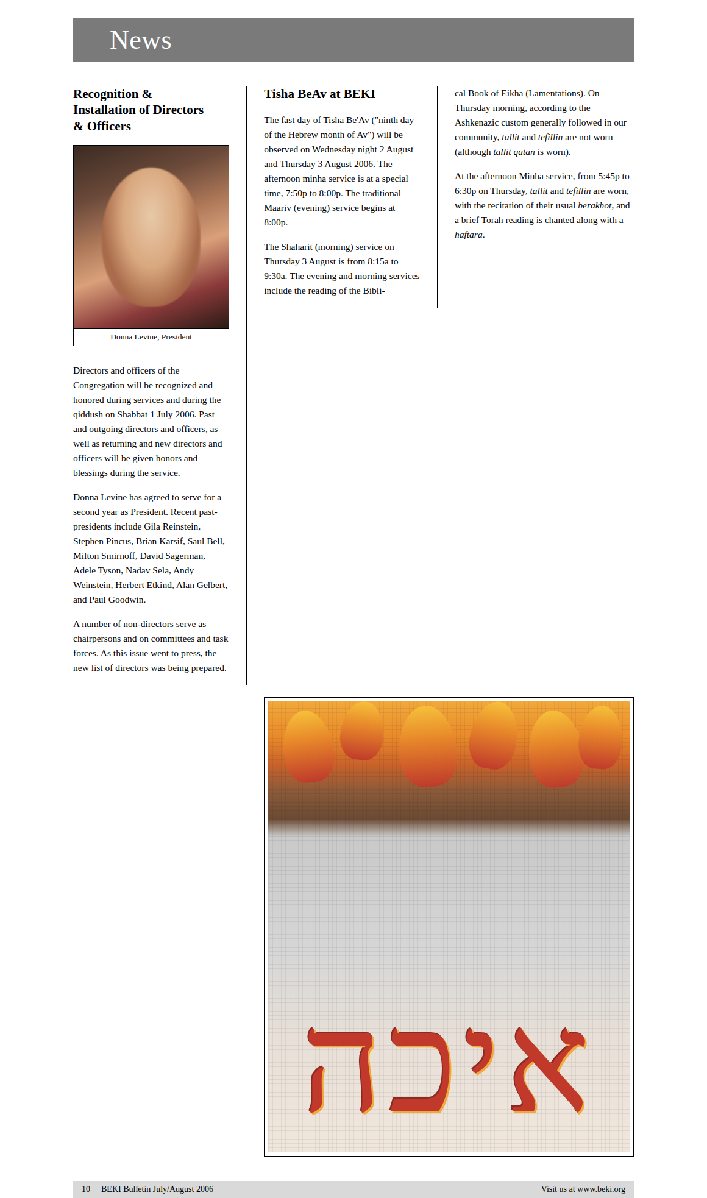News
Recognition &
Installation of Directors
& Officers
Donna Levine, President
Directors and officers of the Congregation will be recognized and honored during services and during the qiddush on Shabbat 1 July 2006. Past and outgoing directors and officers, as well as returning and new directors and officers will be given honors and blessings during the service.
Donna Levine has agreed to serve for a second year as President. Recent past-presidents include Gila Reinstein, Stephen Pincus, Brian Karsif, Saul Bell, Milton Smirnoff, David Sagerman, Adele Tyson, Nadav Sela, Andy Weinstein, Herbert Etkind, Alan Gelbert, and Paul Goodwin.
A number of non-directors serve as chairpersons and on committees and task forces. As this issue went to press, the new list of directors was being prepared.
Tisha BeAv at BEKI
The fast day of Tisha Be'Av ("ninth day of the Hebrew month of Av") will be observed on Wednesday night 2 August and Thursday 3 August 2006. The afternoon minha service is at a special time, 7:50p to 8:00p. The traditional Maariv (evening) service begins at 8:00p.
The Shaharit (morning) service on Thursday 3 August is from 8:15a to 9:30a. The evening and morning services include the reading of the Bibli-
cal Book of Eikha (Lamentations). On Thursday morning, according to the Ashkenazic custom generally followed in our community, tallit and tefillin are not worn (although tallit qatan is worn).
At the afternoon Minha service, from 5:45p to 6:30p on Thursday, tallit and tefillin are worn, with the recitation of their usual berakhot, and a brief Torah reading is chanted along with a haftara.
איכה
10 BEKI Bulletin July/August 2006
Visit us at www.beki.org